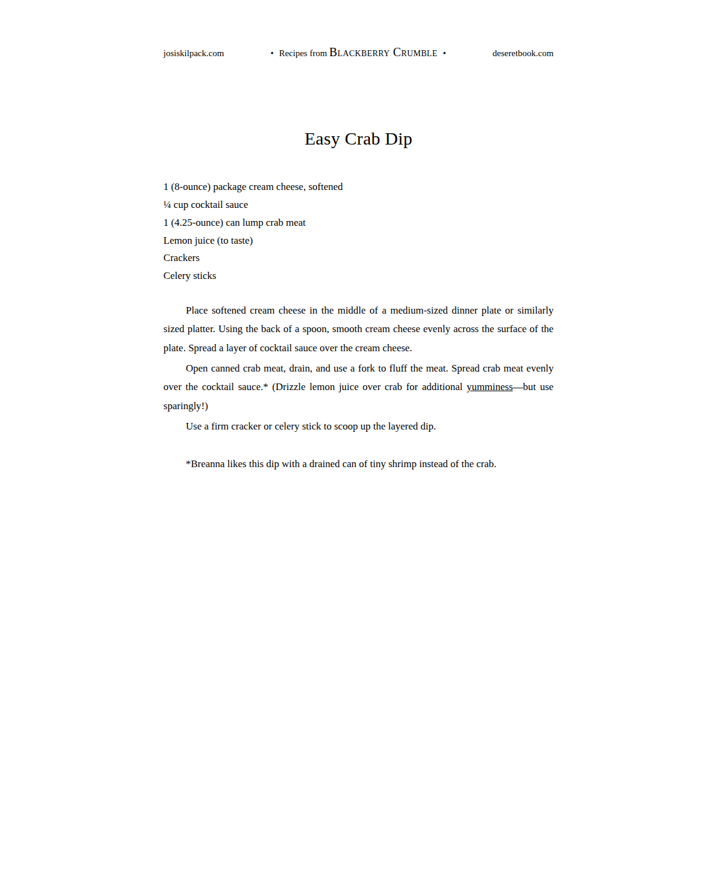josiskilpack.com •Recipes from Blackberry Crumble• deseretbook.com
Easy Crab Dip
1 (8-ounce) package cream cheese, softened
¼ cup cocktail sauce
1 (4.25-ounce) can lump crab meat
Lemon juice (to taste)
Crackers
Celery sticks
Place softened cream cheese in the middle of a medium-sized dinner plate or similarly sized platter. Using the back of a spoon, smooth cream cheese evenly across the surface of the plate. Spread a layer of cocktail sauce over the cream cheese.
Open canned crab meat, drain, and use a fork to fluff the meat. Spread crab meat evenly over the cocktail sauce.* (Drizzle lemon juice over crab for additional yumminess—but use sparingly!)
Use a firm cracker or celery stick to scoop up the layered dip.
*Breanna likes this dip with a drained can of tiny shrimp instead of the crab.